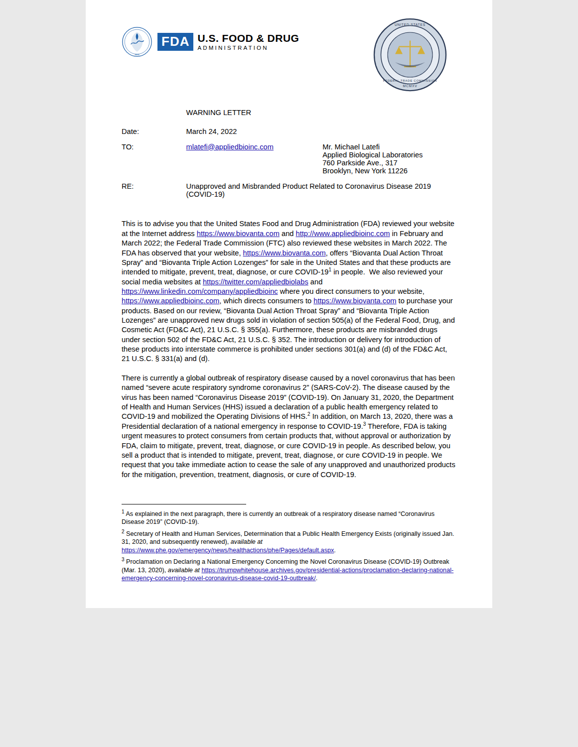HHS
FDA
U.S. FOOD & DRUG
ADMINISTRATION
UNITED STATES MCMXV FEDERAL TRADE COMMISSION
WARNING LETTER
| Date: | March 24, 2022 | |
| TO: | mlatefi@appliedbioinc.com | Mr. Michael Latefi Applied Biological Laboratories 760 Parkside Ave., 317 Brooklyn, New York 11226 |
| RE: | Unapproved and Misbranded Product Related to Coronavirus Disease 2019 (COVID-19) |
This is to advise you that the United States Food and Drug Administration (FDA) reviewed your website at the Internet address https://www.biovanta.com and http://www.appliedbioinc.com in February and March 2022; the Federal Trade Commission (FTC) also reviewed these websites in March 2022. The FDA has observed that your website, https://www.biovanta.com, offers “Biovanta Dual Action Throat Spray” and “Biovanta Triple Action Lozenges” for sale in the United States and that these products are intended to mitigate, prevent, treat, diagnose, or cure COVID-191 in people. We also reviewed your social media websites at https://twitter.com/appliedbiolabs and https://www.linkedin.com/company/appliedbioinc where you direct consumers to your website, https://www.appliedbioinc.com, which directs consumers to https://www.biovanta.com to purchase your products. Based on our review, “Biovanta Dual Action Throat Spray” and “Biovanta Triple Action Lozenges” are unapproved new drugs sold in violation of section 505(a) of the Federal Food, Drug, and Cosmetic Act (FD&C Act), 21 U.S.C. § 355(a). Furthermore, these products are misbranded drugs under section 502 of the FD&C Act, 21 U.S.C. § 352. The introduction or delivery for introduction of these products into interstate commerce is prohibited under sections 301(a) and (d) of the FD&C Act, 21 U.S.C. § 331(a) and (d).
There is currently a global outbreak of respiratory disease caused by a novel coronavirus that has been named “severe acute respiratory syndrome coronavirus 2” (SARS-CoV-2). The disease caused by the virus has been named “Coronavirus Disease 2019” (COVID-19). On January 31, 2020, the Department of Health and Human Services (HHS) issued a declaration of a public health emergency related to COVID-19 and mobilized the Operating Divisions of HHS.2 In addition, on March 13, 2020, there was a Presidential declaration of a national emergency in response to COVID-19.3 Therefore, FDA is taking urgent measures to protect consumers from certain products that, without approval or authorization by FDA, claim to mitigate, prevent, treat, diagnose, or cure COVID-19 in people. As described below, you sell a product that is intended to mitigate, prevent, treat, diagnose, or cure COVID-19 in people. We request that you take immediate action to cease the sale of any unapproved and unauthorized products for the mitigation, prevention, treatment, diagnosis, or cure of COVID-19.
1 As explained in the next paragraph, there is currently an outbreak of a respiratory disease named “Coronavirus Disease 2019” (COVID-19).
2 Secretary of Health and Human Services, Determination that a Public Health Emergency Exists (originally issued Jan. 31, 2020, and subsequently renewed), available at https://www.phe.gov/emergency/news/healthactions/phe/Pages/default.aspx.
3 Proclamation on Declaring a National Emergency Concerning the Novel Coronavirus Disease (COVID-19) Outbreak (Mar. 13, 2020), available at https://trumpwhitehouse.archives.gov/presidential-actions/proclamation-declaring-national-emergency-concerning-novel-coronavirus-disease-covid-19-outbreak/.